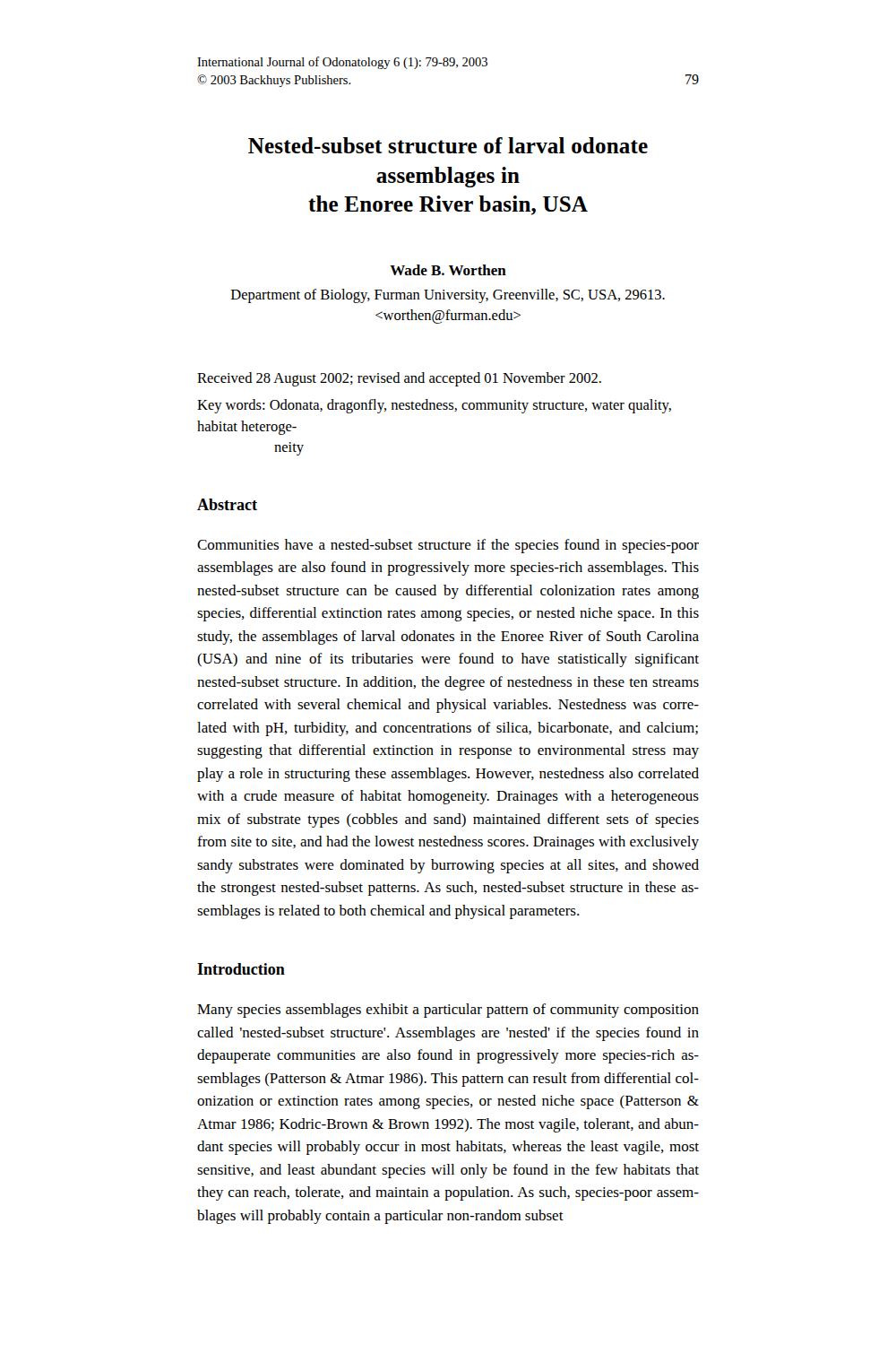International Journal of Odonatology 6 (1): 79-89, 2003
© 2003 Backhuys Publishers. 79
Nested-subset structure of larval odonate assemblages in
the Enoree River basin, USA
Wade B. Worthen
Department of Biology, Furman University, Greenville, SC, USA, 29613. <worthen@furman.edu>
Received 28 August 2002; revised and accepted 01 November 2002.
Key words: Odonata, dragonfly, nestedness, community structure, water quality, habitat heteroge- neity
Abstract
Communities have a nested-subset structure if the species found in species-poor assemblages are also found in progressively more species-rich assemblages. This nested-subset structure can be caused by differential colonization rates among species, differential extinction rates among species, or nested niche space. In this study, the assemblages of larval odonates in the Enoree River of South Carolina (USA) and nine of its tributaries were found to have statistically significant nested-subset structure. In addition, the degree of nestedness in these ten streams correlated with several chemical and physical variables. Nestedness was correlated with pH, turbidity, and concentrations of silica, bicarbonate, and calcium; suggesting that differential extinction in response to environmental stress may play a role in structuring these assemblages. However, nestedness also correlated with a crude measure of habitat homogeneity. Drainages with a heterogeneous mix of substrate types (cobbles and sand) maintained different sets of species from site to site, and had the lowest nestedness scores. Drainages with exclusively sandy substrates were dominated by burrowing species at all sites, and showed the strongest nested-subset patterns. As such, nested-subset structure in these assemblages is related to both chemical and physical parameters.
Introduction
Many species assemblages exhibit a particular pattern of community composition called 'nested-subset structure'. Assemblages are 'nested' if the species found in depauperate communities are also found in progressively more species-rich assemblages (Patterson & Atmar 1986). This pattern can result from differential colonization or extinction rates among species, or nested niche space (Patterson & Atmar 1986; Kodric-Brown & Brown 1992). The most vagile, tolerant, and abundant species will probably occur in most habitats, whereas the least vagile, most sensitive, and least abundant species will only be found in the few habitats that they can reach, tolerate, and maintain a population. As such, species-poor assemblages will probably contain a particular non-random subset